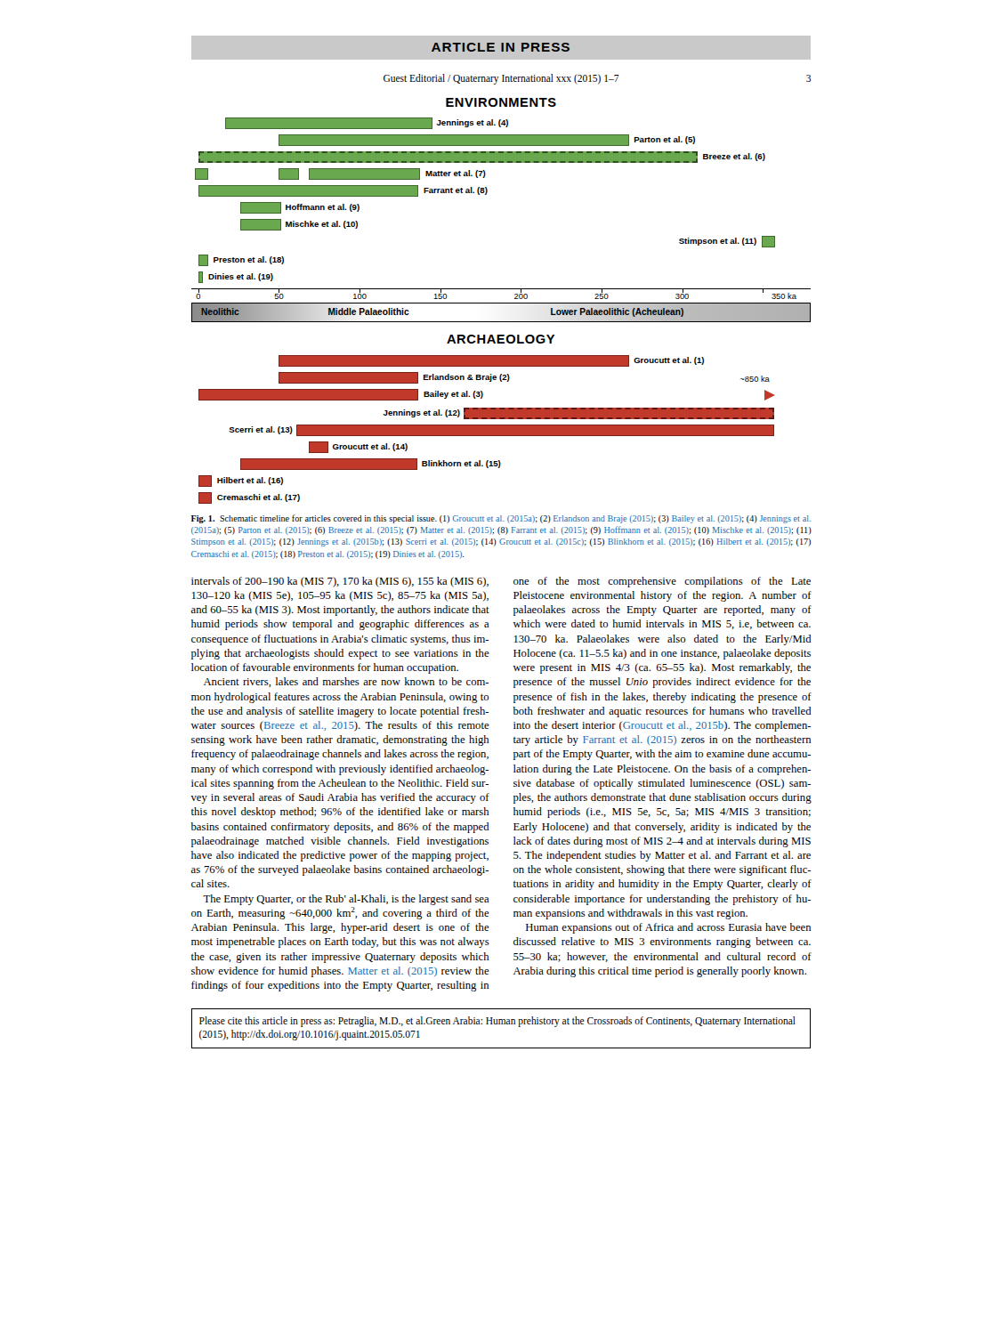ARTICLE IN PRESS
Guest Editorial / Quaternary International xxx (2015) 1–7 3
ENVIRONMENTS
Jennings et al. (4)
Parton et al. (5)
Breeze et al. (6)
Matter et al. (7)
Farrant et al. (8)
Hoffmann et al. (9)
Mischke et al. (10)
Stimpson et al. (11)
Preston et al. (18)
Dinies et al. (19)
0
50
100
150
200
250
300
350 ka
Neolithic Middle Palaeolithic Lower Palaeolithic (Acheulean)
ARCHAEOLOGY
Groucutt et al. (1)
Erlandson & Braje (2)
Bailey et al. (3)
~850 ka
Jennings et al. (12)
Scerri et al. (13)
Groucutt et al. (14)
Blinkhorn et al. (15)
Hilbert et al. (16)
Cremaschi et al. (17)
Fig. 1. Schematic timeline for articles covered in this special issue. (1) Groucutt et al. (2015a); (2) Erlandson and Braje (2015); (3) Bailey et al. (2015); (4) Jennings et al. (2015a); (5) Parton et al. (2015); (6) Breeze et al. (2015); (7) Matter et al. (2015); (8) Farrant et al. (2015); (9) Hoffmann et al. (2015); (10) Mischke et al. (2015); (11) Stimpson et al. (2015); (12) Jennings et al. (2015b); (13) Scerri et al. (2015); (14) Groucutt et al. (2015c); (15) Blinkhorn et al. (2015); (16) Hilbert et al. (2015); (17) Cremaschi et al. (2015); (18) Preston et al. (2015); (19) Dinies et al. (2015).
intervals of 200–190 ka (MIS 7), 170 ka (MIS 6), 155 ka (MIS 6), 130–120 ka (MIS 5e), 105–95 ka (MIS 5c), 85–75 ka (MIS 5a), and 60–55 ka (MIS 3). Most importantly, the authors indicate that humid periods show temporal and geographic differences as a consequence of fluctuations in Arabia's climatic systems, thus implying that archaeologists should expect to see variations in the location of favourable environments for human occupation.
Ancient rivers, lakes and marshes are now known to be common hydrological features across the Arabian Peninsula, owing to the use and analysis of satellite imagery to locate potential freshwater sources (Breeze et al., 2015). The results of this remote sensing work have been rather dramatic, demonstrating the high frequency of palaeodrainage channels and lakes across the region, many of which correspond with previously identified archaeological sites spanning from the Acheulean to the Neolithic. Field survey in several areas of Saudi Arabia has verified the accuracy of this novel desktop method; 96% of the identified lake or marsh basins contained confirmatory deposits, and 86% of the mapped palaeodrainage matched visible channels. Field investigations have also indicated the predictive power of the mapping project, as 76% of the surveyed palaeolake basins contained archaeological sites.
The Empty Quarter, or the Rub' al-Khali, is the largest sand sea on Earth, measuring ~640,000 km2, and covering a third of the Arabian Peninsula. This large, hyper-arid desert is one of the most impenetrable places on Earth today, but this was not always the case, given its rather impressive Quaternary deposits which show evidence for humid phases. Matter et al. (2015) review the findings of four expeditions into the Empty Quarter, resulting in one of the most comprehensive compilations of the Late Pleistocene environmental history of the region. A number of palaeolakes across the Empty Quarter are reported, many of which were dated to humid intervals in MIS 5, i.e, between ca. 130–70 ka. Palaeolakes were also dated to the Early/Mid Holocene (ca. 11–5.5 ka) and in one instance, palaeolake deposits were present in MIS 4/3 (ca. 65–55 ka). Most remarkably, the presence of the mussel Unio provides indirect evidence for the presence of fish in the lakes, thereby indicating the presence of both freshwater and aquatic resources for humans who travelled into the desert interior (Groucutt et al., 2015b). The complementary article by Farrant et al. (2015) zeros in on the northeastern part of the Empty Quarter, with the aim to examine dune accumulation during the Late Pleistocene. On the basis of a comprehensive database of optically stimulated luminescence (OSL) samples, the authors demonstrate that dune stablisation occurs during humid periods (i.e., MIS 5e, 5c, 5a; MIS 4/MIS 3 transition; Early Holocene) and that conversely, aridity is indicated by the lack of dates during most of MIS 2–4 and at intervals during MIS 5. The independent studies by Matter et al. and Farrant et al. are on the whole consistent, showing that there were significant fluctuations in aridity and humidity in the Empty Quarter, clearly of considerable importance for understanding the prehistory of human expansions and withdrawals in this vast region.
Human expansions out of Africa and across Eurasia have been discussed relative to MIS 3 environments ranging between ca. 55–30 ka; however, the environmental and cultural record of Arabia during this critical time period is generally poorly known.
Please cite this article in press as: Petraglia, M.D., et al.Green Arabia: Human prehistory at the Crossroads of Continents, Quaternary International (2015), http://dx.doi.org/10.1016/j.quaint.2015.05.071